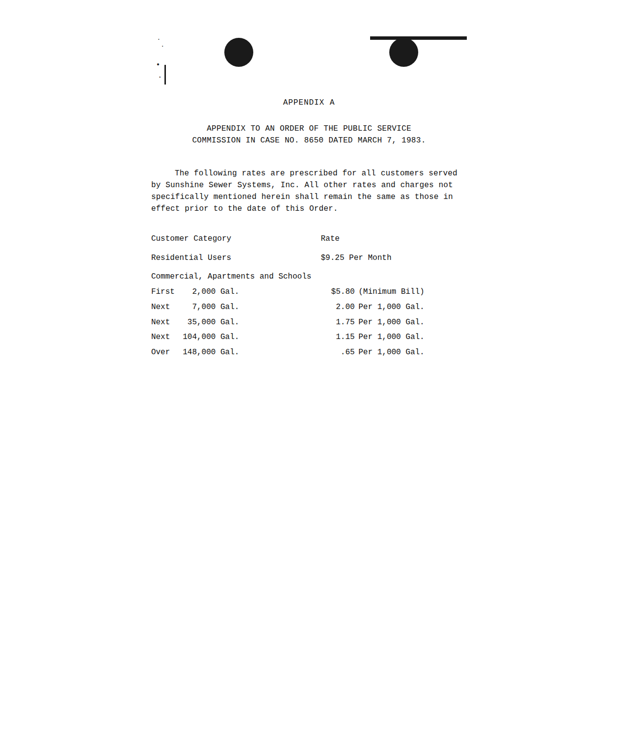·
·
•
·
APPENDIX A
APPENDIX TO AN ORDER OF THE PUBLIC SERVICE
COMMISSION IN CASE NO. 8650 DATED MARCH 7, 1983.
The following rates are prescribed for all customers served by Sunshine Sewer Systems, Inc. All other rates and charges not specifically mentioned herein shall remain the same as those in effect prior to the date of this Order.
| Customer Category | Rate |
| --- | --- |
| Residential Users | $9.25 Per Month |
| Commercial, Apartments and Schools |
| First 2,000 Gal. | $5.80 (Minimum Bill) |
| Next 7,000 Gal. | 2.00 Per 1,000 Gal. |
| Next 35,000 Gal. | 1.75 Per 1,000 Gal. |
| Next 104,000 Gal. | 1.15 Per 1,000 Gal. |
| Over 148,000 Gal. | .65 Per 1,000 Gal. |